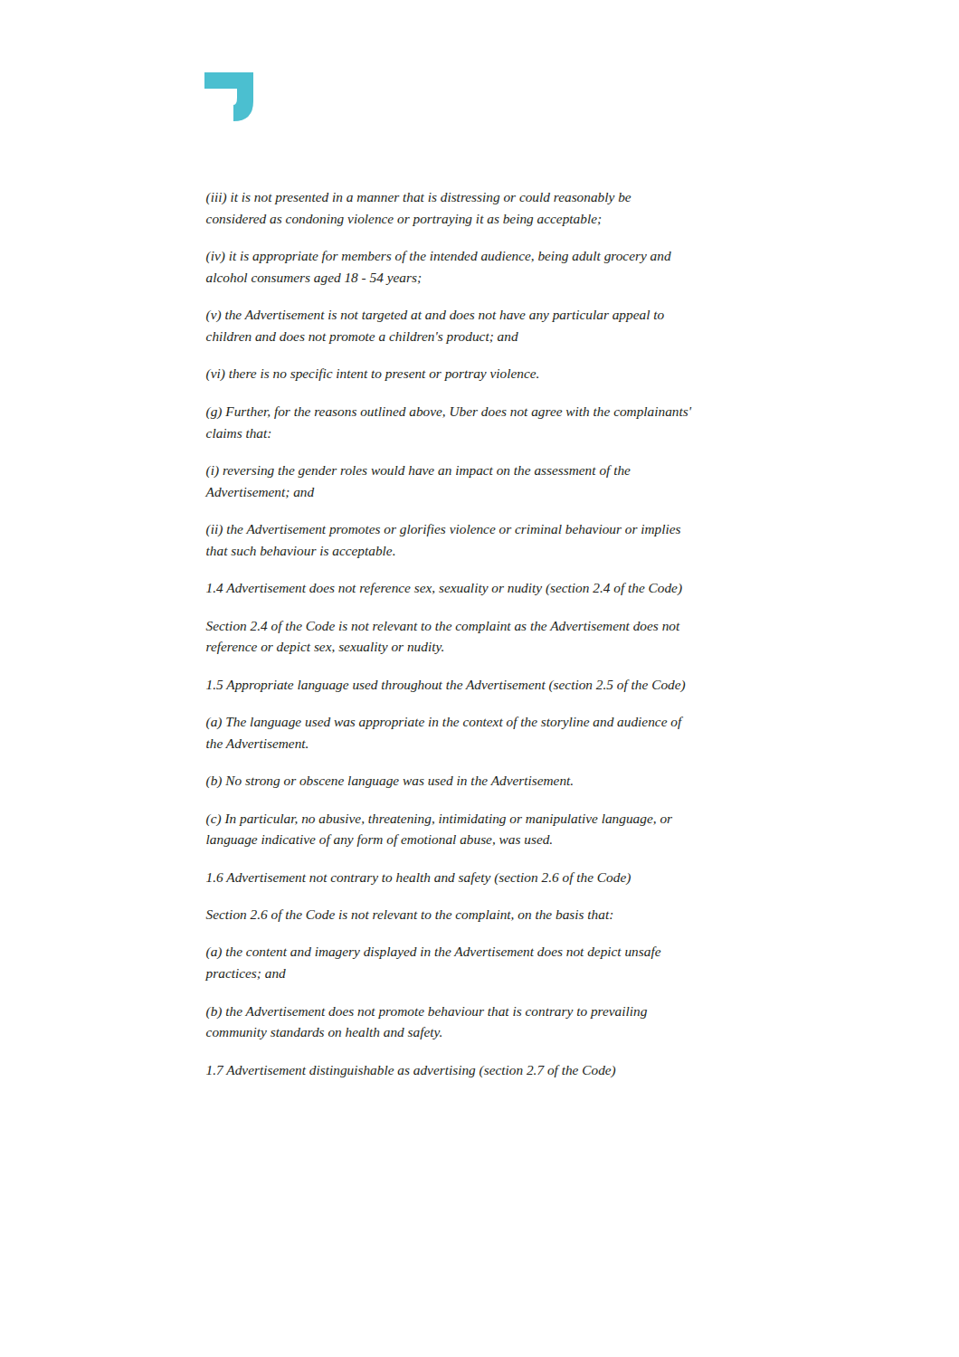(iii) it is not presented in a manner that is distressing or could reasonably be considered as condoning violence or portraying it as being acceptable;
(iv) it is appropriate for members of the intended audience, being adult grocery and alcohol consumers aged 18 - 54 years;
(v) the Advertisement is not targeted at and does not have any particular appeal to children and does not promote a children's product; and
(vi) there is no specific intent to present or portray violence.
(g) Further, for the reasons outlined above, Uber does not agree with the complainants' claims that:
(i) reversing the gender roles would have an impact on the assessment of the Advertisement; and
(ii) the Advertisement promotes or glorifies violence or criminal behaviour or implies that such behaviour is acceptable.
1.4 Advertisement does not reference sex, sexuality or nudity (section 2.4 of the Code)
Section 2.4 of the Code is not relevant to the complaint as the Advertisement does not reference or depict sex, sexuality or nudity.
1.5 Appropriate language used throughout the Advertisement (section 2.5 of the Code)
(a) The language used was appropriate in the context of the storyline and audience of the Advertisement.
(b) No strong or obscene language was used in the Advertisement.
(c) In particular, no abusive, threatening, intimidating or manipulative language, or language indicative of any form of emotional abuse, was used.
1.6 Advertisement not contrary to health and safety (section 2.6 of the Code)
Section 2.6 of the Code is not relevant to the complaint, on the basis that:
(a) the content and imagery displayed in the Advertisement does not depict unsafe practices; and
(b) the Advertisement does not promote behaviour that is contrary to prevailing community standards on health and safety.
1.7 Advertisement distinguishable as advertising (section 2.7 of the Code)